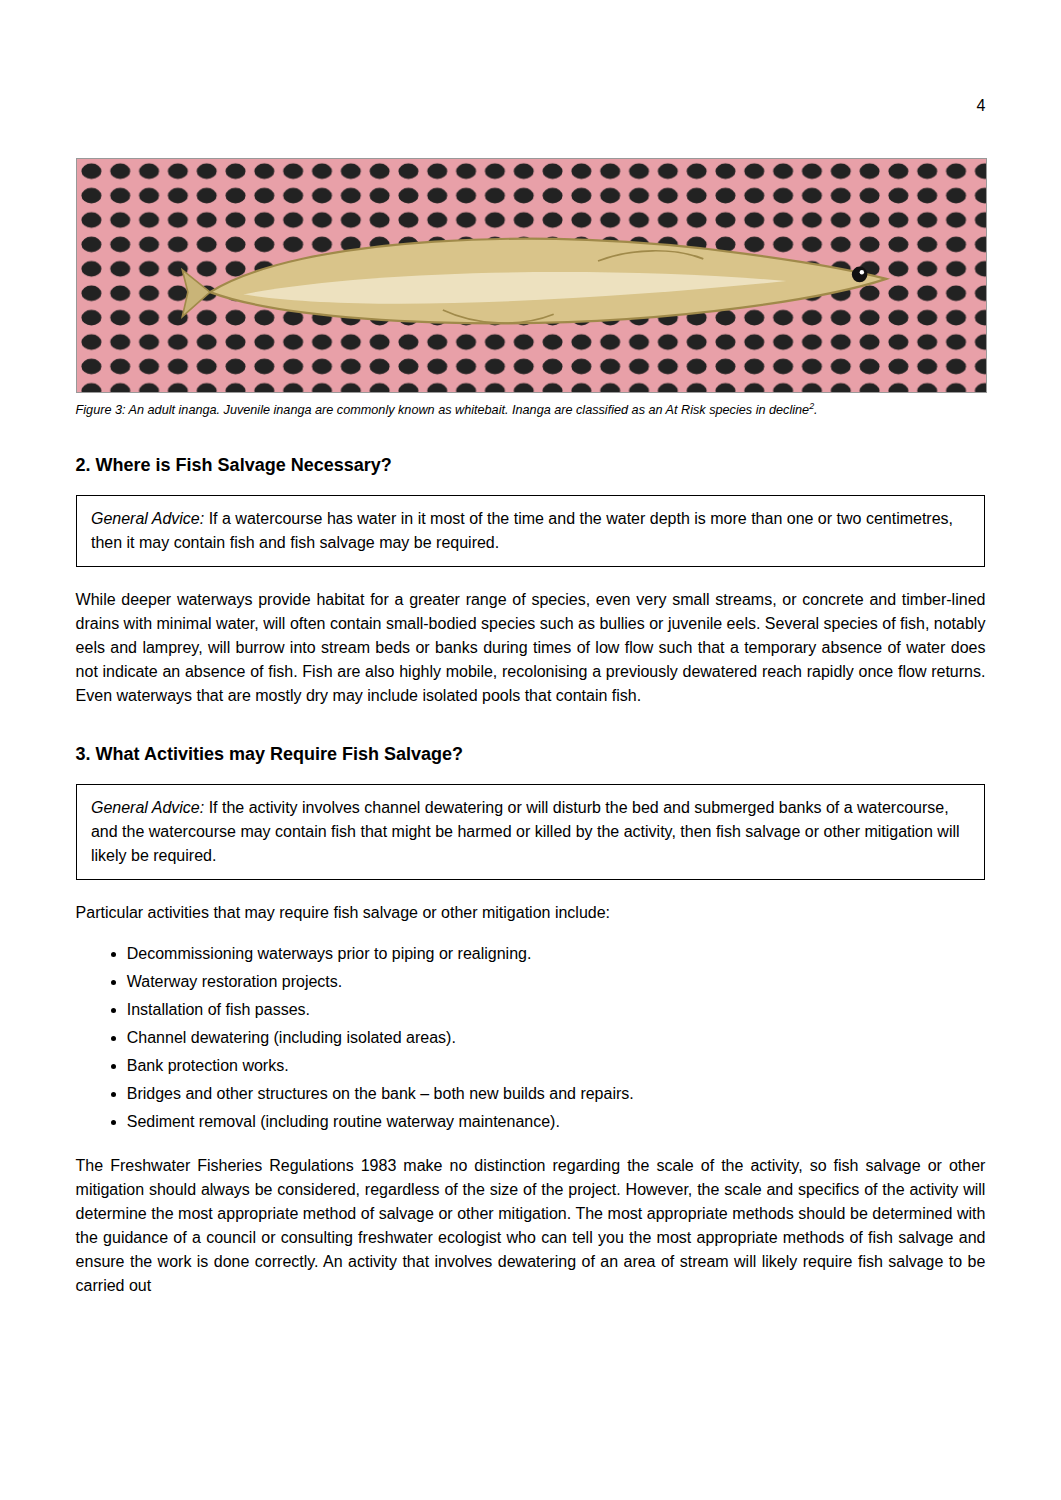4
Figure 3: An adult inanga. Juvenile inanga are commonly known as whitebait. Inanga are classified as an At Risk species in decline2.
2. Where is Fish Salvage Necessary?
General Advice: If a watercourse has water in it most of the time and the water depth is more than one or two centimetres, then it may contain fish and fish salvage may be required.
While deeper waterways provide habitat for a greater range of species, even very small streams, or concrete and timber-lined drains with minimal water, will often contain small-bodied species such as bullies or juvenile eels. Several species of fish, notably eels and lamprey, will burrow into stream beds or banks during times of low flow such that a temporary absence of water does not indicate an absence of fish. Fish are also highly mobile, recolonising a previously dewatered reach rapidly once flow returns. Even waterways that are mostly dry may include isolated pools that contain fish.
3. What Activities may Require Fish Salvage?
General Advice: If the activity involves channel dewatering or will disturb the bed and submerged banks of a watercourse, and the watercourse may contain fish that might be harmed or killed by the activity, then fish salvage or other mitigation will likely be required.
Particular activities that may require fish salvage or other mitigation include:
Decommissioning waterways prior to piping or realigning.
Waterway restoration projects.
Installation of fish passes.
Channel dewatering (including isolated areas).
Bank protection works.
Bridges and other structures on the bank – both new builds and repairs.
Sediment removal (including routine waterway maintenance).
The Freshwater Fisheries Regulations 1983 make no distinction regarding the scale of the activity, so fish salvage or other mitigation should always be considered, regardless of the size of the project. However, the scale and specifics of the activity will determine the most appropriate method of salvage or other mitigation. The most appropriate methods should be determined with the guidance of a council or consulting freshwater ecologist who can tell you the most appropriate methods of fish salvage and ensure the work is done correctly. An activity that involves dewatering of an area of stream will likely require fish salvage to be carried out